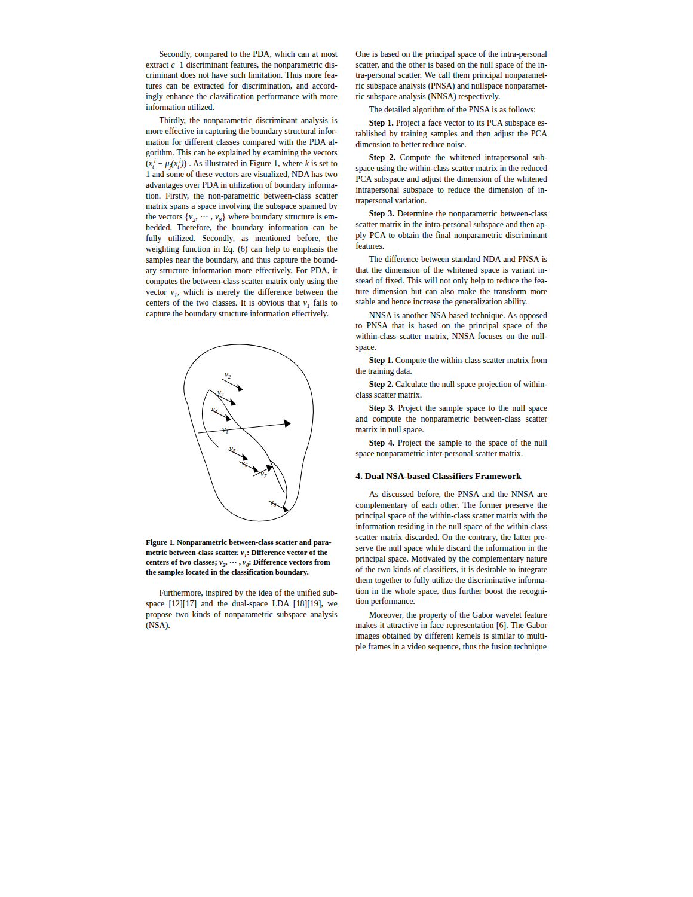Secondly, compared to the PDA, which can at most extract c−1 discriminant features, the nonparametric discriminant does not have such limitation. Thus more features can be extracted for discrimination, and accordingly enhance the classification performance with more information utilized.
Thirdly, the nonparametric discriminant analysis is more effective in capturing the boundary structural information for different classes compared with the PDA algorithm. This can be explained by examining the vectors (xti − μj(xti)) . As illustrated in Figure 1, where k is set to 1 and some of these vectors are visualized, NDA has two advantages over PDA in utilization of boundary information. Firstly, the non-parametric between-class scatter matrix spans a space involving the subspace spanned by the vectors {v2, ··· , v8} where boundary structure is embedded. Therefore, the boundary information can be fully utilized. Secondly, as mentioned before, the weighting function in Eq. (6) can help to emphasis the samples near the boundary, and thus capture the boundary structure information more effectively. For PDA, it computes the between-class scatter matrix only using the vector v1, which is merely the difference between the centers of the two classes. It is obvious that v1 fails to capture the boundary structure information effectively.
v2 v3 v4 v1 v5 v6 v7 v8
Figure 1. Nonparametric between-class scatter and parametric between-class scatter. v1: Difference vector of the centers of two classes; v2, ··· , v8: Difference vectors from the samples located in the classification boundary.
Furthermore, inspired by the idea of the unified subspace [12][17] and the dual-space LDA [18][19], we propose two kinds of nonparametric subspace analysis (NSA).
One is based on the principal space of the intra-personal scatter, and the other is based on the null space of the intra-personal scatter. We call them principal nonparametric subspace analysis (PNSA) and nullspace nonparametric subspace analysis (NNSA) respectively.
The detailed algorithm of the PNSA is as follows:
Step 1. Project a face vector to its PCA subspace established by training samples and then adjust the PCA dimension to better reduce noise.
Step 2. Compute the whitened intrapersonal subspace using the within-class scatter matrix in the reduced PCA subspace and adjust the dimension of the whitened intrapersonal subspace to reduce the dimension of intrapersonal variation.
Step 3. Determine the nonparametric between-class scatter matrix in the intra-personal subspace and then apply PCA to obtain the final nonparametric discriminant features.
The difference between standard NDA and PNSA is that the dimension of the whitened space is variant instead of fixed. This will not only help to reduce the feature dimension but can also make the transform more stable and hence increase the generalization ability.
NNSA is another NSA based technique. As opposed to PNSA that is based on the principal space of the within-class scatter matrix, NNSA focuses on the null-space.
Step 1. Compute the within-class scatter matrix from the training data.
Step 2. Calculate the null space projection of within-class scatter matrix.
Step 3. Project the sample space to the null space and compute the nonparametric between-class scatter matrix in null space.
Step 4. Project the sample to the space of the null space nonparametric inter-personal scatter matrix.
4. Dual NSA-based Classifiers Framework
As discussed before, the PNSA and the NNSA are complementary of each other. The former preserve the principal space of the within-class scatter matrix with the information residing in the null space of the within-class scatter matrix discarded. On the contrary, the latter preserve the null space while discard the information in the principal space. Motivated by the complementary nature of the two kinds of classifiers, it is desirable to integrate them together to fully utilize the discriminative information in the whole space, thus further boost the recognition performance.
Moreover, the property of the Gabor wavelet feature makes it attractive in face representation [6]. The Gabor images obtained by different kernels is similar to multiple frames in a video sequence, thus the fusion technique